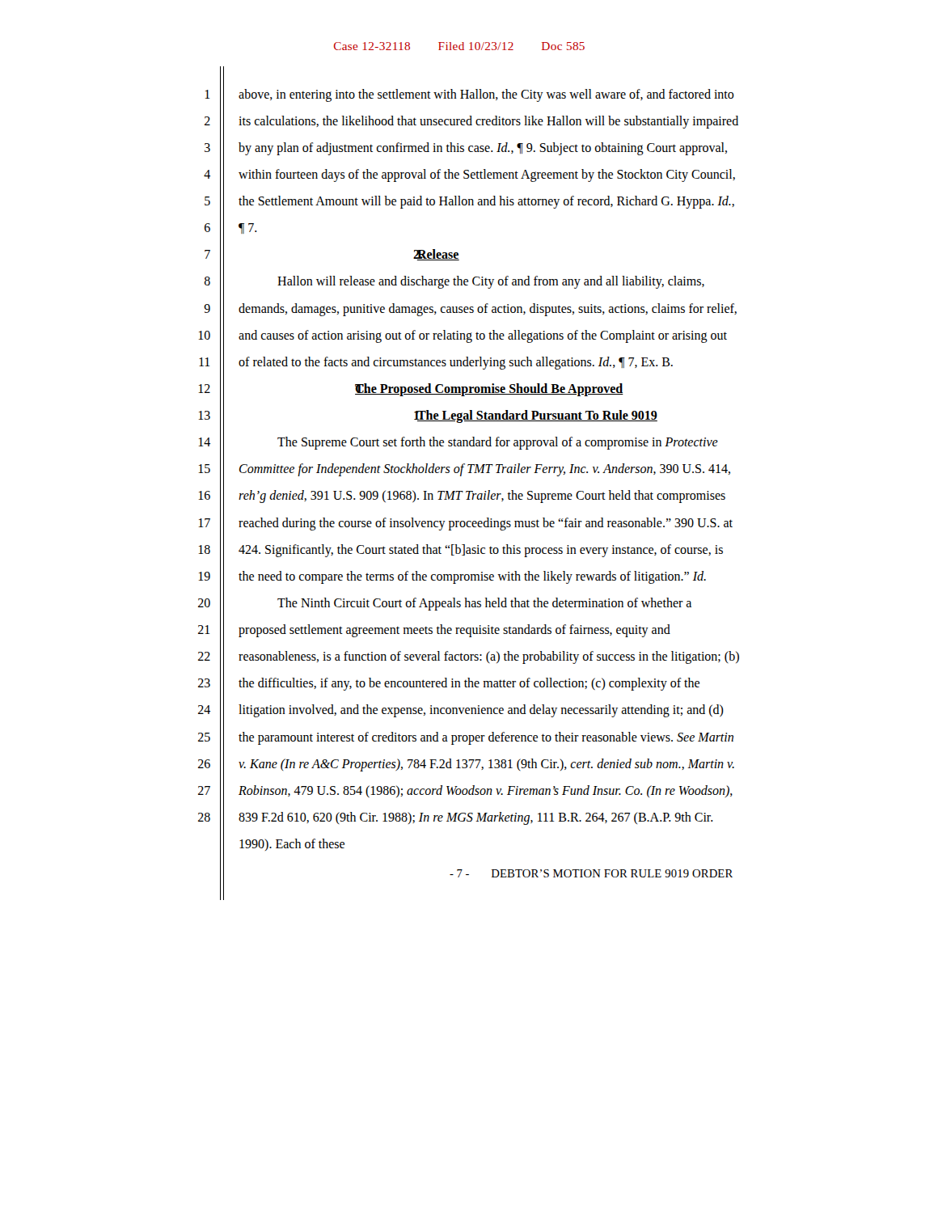Case 12-32118 Filed 10/23/12 Doc 585
1
2
3
4
5
6
7
8
9
10
11
12
13
14
15
16
17
18
19
20
21
22
23
24
25
26
27
28
above, in entering into the settlement with Hallon, the City was well aware of, and factored into its calculations, the likelihood that unsecured creditors like Hallon will be substantially impaired by any plan of adjustment confirmed in this case. Id., ¶ 9. Subject to obtaining Court approval, within fourteen days of the approval of the Settlement Agreement by the Stockton City Council, the Settlement Amount will be paid to Hallon and his attorney of record, Richard G. Hyppa. Id., ¶ 7.
2. Release
Hallon will release and discharge the City of and from any and all liability, claims, demands, damages, punitive damages, causes of action, disputes, suits, actions, claims for relief, and causes of action arising out of or relating to the allegations of the Complaint or arising out of related to the facts and circumstances underlying such allegations. Id., ¶ 7, Ex. B.
C. The Proposed Compromise Should Be Approved
1. The Legal Standard Pursuant To Rule 9019
The Supreme Court set forth the standard for approval of a compromise in Protective Committee for Independent Stockholders of TMT Trailer Ferry, Inc. v. Anderson, 390 U.S. 414, reh’g denied, 391 U.S. 909 (1968). In TMT Trailer, the Supreme Court held that compromises reached during the course of insolvency proceedings must be “fair and reasonable.” 390 U.S. at 424. Significantly, the Court stated that “[b]asic to this process in every instance, of course, is the need to compare the terms of the compromise with the likely rewards of litigation.” Id.
The Ninth Circuit Court of Appeals has held that the determination of whether a proposed settlement agreement meets the requisite standards of fairness, equity and reasonableness, is a function of several factors: (a) the probability of success in the litigation; (b) the difficulties, if any, to be encountered in the matter of collection; (c) complexity of the litigation involved, and the expense, inconvenience and delay necessarily attending it; and (d) the paramount interest of creditors and a proper deference to their reasonable views. See Martin v. Kane (In re A&C Properties), 784 F.2d 1377, 1381 (9th Cir.), cert. denied sub nom., Martin v. Robinson, 479 U.S. 854 (1986); accord Woodson v. Fireman’s Fund Insur. Co. (In re Woodson), 839 F.2d 610, 620 (9th Cir. 1988); In re MGS Marketing, 111 B.R. 264, 267 (B.A.P. 9th Cir. 1990). Each of these
- 7 -
DEBTOR’S MOTION FOR RULE 9019 ORDER